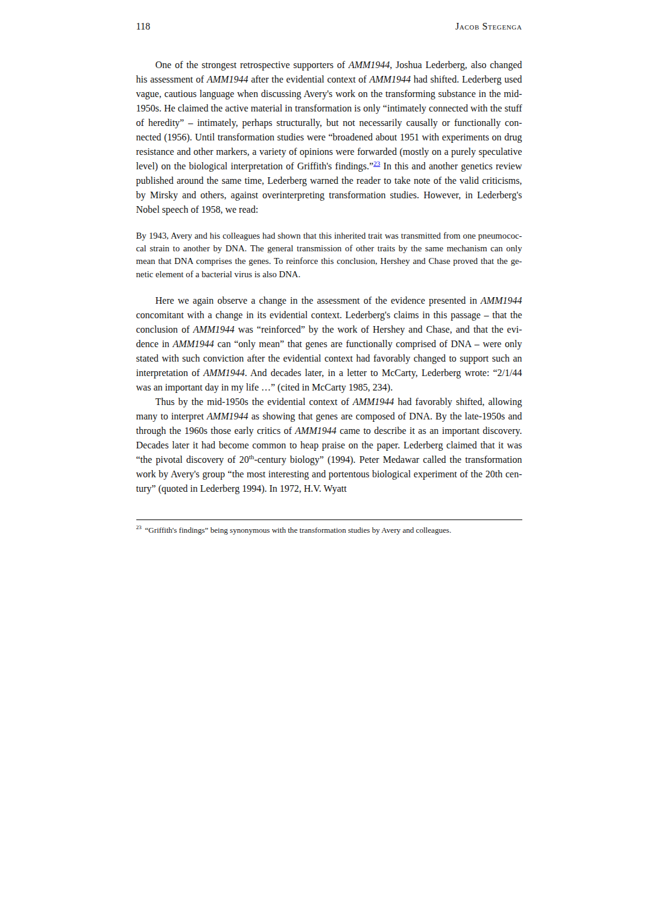118 Jacob Stegenga
One of the strongest retrospective supporters of AMM1944, Joshua Lederberg, also changed his assessment of AMM1944 after the evidential context of AMM1944 had shifted. Lederberg used vague, cautious language when discussing Avery's work on the transforming substance in the mid-1950s. He claimed the active material in transformation is only “intimately connected with the stuff of heredity” – intimately, perhaps structurally, but not necessarily causally or functionally connected (1956). Until transformation studies were “broadened about 1951 with experiments on drug resistance and other markers, a variety of opinions were forwarded (mostly on a purely speculative level) on the biological interpretation of Griffith's findings.”23 In this and another genetics review published around the same time, Lederberg warned the reader to take note of the valid criticisms, by Mirsky and others, against overinterpreting transformation studies. However, in Lederberg's Nobel speech of 1958, we read:
By 1943, Avery and his colleagues had shown that this inherited trait was transmitted from one pneumococcal strain to another by DNA. The general transmission of other traits by the same mechanism can only mean that DNA comprises the genes. To reinforce this conclusion, Hershey and Chase proved that the genetic element of a bacterial virus is also DNA.
Here we again observe a change in the assessment of the evidence presented in AMM1944 concomitant with a change in its evidential context. Lederberg's claims in this passage – that the conclusion of AMM1944 was “reinforced” by the work of Hershey and Chase, and that the evidence in AMM1944 can “only mean” that genes are functionally comprised of DNA – were only stated with such conviction after the evidential context had favorably changed to support such an interpretation of AMM1944. And decades later, in a letter to McCarty, Lederberg wrote: “2/1/44 was an important day in my life …” (cited in McCarty 1985, 234).
Thus by the mid-1950s the evidential context of AMM1944 had favorably shifted, allowing many to interpret AMM1944 as showing that genes are composed of DNA. By the late-1950s and through the 1960s those early critics of AMM1944 came to describe it as an important discovery. Decades later it had become common to heap praise on the paper. Lederberg claimed that it was “the pivotal discovery of 20th-century biology” (1994). Peter Medawar called the transformation work by Avery's group “the most interesting and portentous biological experiment of the 20th century” (quoted in Lederberg 1994). In 1972, H.V. Wyatt
23 “Griffith's findings” being synonymous with the transformation studies by Avery and colleagues.